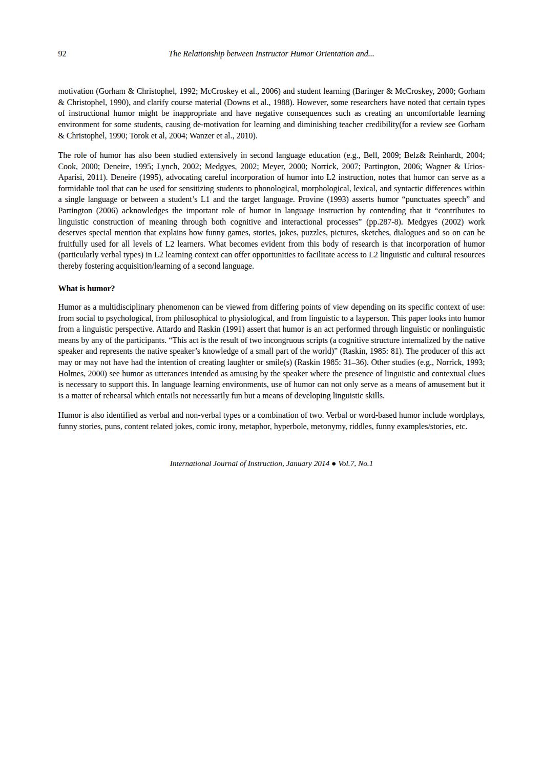92 The Relationship between Instructor Humor Orientation and...
motivation (Gorham & Christophel, 1992; McCroskey et al., 2006) and student learning (Baringer & McCroskey, 2000; Gorham & Christophel, 1990), and clarify course material (Downs et al., 1988). However, some researchers have noted that certain types of instructional humor might be inappropriate and have negative consequences such as creating an uncomfortable learning environment for some students, causing de-motivation for learning and diminishing teacher credibility(for a review see Gorham & Christophel, 1990; Torok et al, 2004; Wanzer et al., 2010).
The role of humor has also been studied extensively in second language education (e.g., Bell, 2009; Belz& Reinhardt, 2004; Cook, 2000; Deneire, 1995; Lynch, 2002; Medgyes, 2002; Meyer, 2000; Norrick, 2007; Partington, 2006; Wagner & Urios-Aparisi, 2011). Deneire (1995), advocating careful incorporation of humor into L2 instruction, notes that humor can serve as a formidable tool that can be used for sensitizing students to phonological, morphological, lexical, and syntactic differences within a single language or between a student’s L1 and the target language. Provine (1993) asserts humor “punctuates speech” and Partington (2006) acknowledges the important role of humor in language instruction by contending that it “contributes to linguistic construction of meaning through both cognitive and interactional processes” (pp.287-8). Medgyes (2002) work deserves special mention that explains how funny games, stories, jokes, puzzles, pictures, sketches, dialogues and so on can be fruitfully used for all levels of L2 learners. What becomes evident from this body of research is that incorporation of humor (particularly verbal types) in L2 learning context can offer opportunities to facilitate access to L2 linguistic and cultural resources thereby fostering acquisition/learning of a second language.
What is humor?
Humor as a multidisciplinary phenomenon can be viewed from differing points of view depending on its specific context of use: from social to psychological, from philosophical to physiological, and from linguistic to a layperson. This paper looks into humor from a linguistic perspective. Attardo and Raskin (1991) assert that humor is an act performed through linguistic or nonlinguistic means by any of the participants. “This act is the result of two incongruous scripts (a cognitive structure internalized by the native speaker and represents the native speaker’s knowledge of a small part of the world)” (Raskin, 1985: 81). The producer of this act may or may not have had the intention of creating laughter or smile(s) (Raskin 1985: 31–36). Other studies (e.g., Norrick, 1993; Holmes, 2000) see humor as utterances intended as amusing by the speaker where the presence of linguistic and contextual clues is necessary to support this. In language learning environments, use of humor can not only serve as a means of amusement but it is a matter of rehearsal which entails not necessarily fun but a means of developing linguistic skills.
Humor is also identified as verbal and non-verbal types or a combination of two. Verbal or word-based humor include wordplays, funny stories, puns, content related jokes, comic irony, metaphor, hyperbole, metonymy, riddles, funny examples/stories, etc.
International Journal of Instruction, January 2014 ● Vol.7, No.1